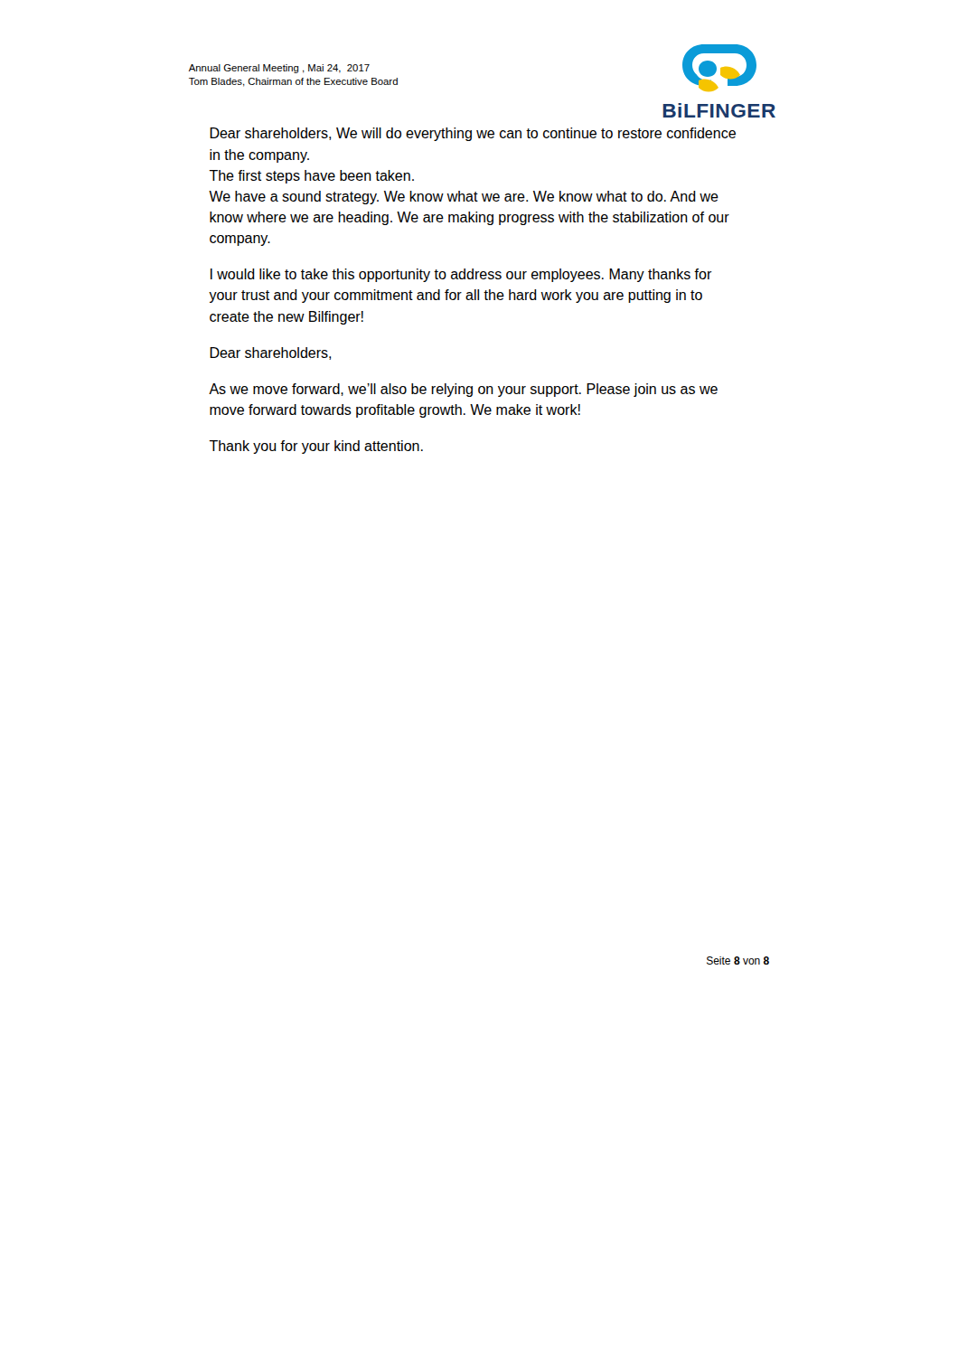BiLFINGER
Annual General Meeting , Mai 24, 2017
Tom Blades, Chairman of the Executive Board
Dear shareholders, We will do everything we can to continue to restore confidence in the company.
The first steps have been taken.
We have a sound strategy. We know what we are. We know what to do. And we know where we are heading. We are making progress with the stabilization of our company.
I would like to take this opportunity to address our employees. Many thanks for your trust and your commitment and for all the hard work you are putting in to create the new Bilfinger!
Dear shareholders,
As we move forward, we’ll also be relying on your support. Please join us as we move forward towards profitable growth. We make it work!
Thank you for your kind attention.
Seite 8 von 8